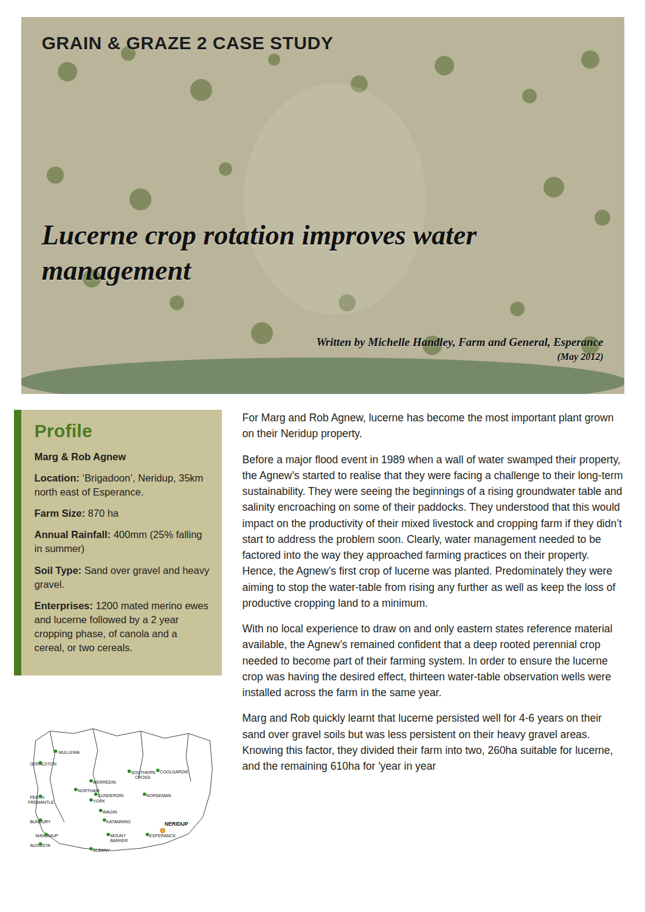GRAIN & GRAZE 2 CASE STUDY
Lucerne crop rotation improves water management
Written by Michelle Handley, Farm and General, Esperance (May 2012)
Profile
Marg & Rob Agnew
Location: ‘Brigadoon’, Neridup, 35km north east of Esperance.
Farm Size: 870 ha
Annual Rainfall: 400mm (25% falling in summer)
Soil Type: Sand over gravel and heavy gravel.
Enterprises: 1200 mated merino ewes and lucerne followed by a 2 year cropping phase, of canola and a cereal, or two cereals.
For Marg and Rob Agnew, lucerne has become the most important plant grown on their Neridup property.
Before a major flood event in 1989 when a wall of water swamped their property, the Agnew’s started to realise that they were facing a challenge to their long-term sustainability. They were seeing the beginnings of a rising groundwater table and salinity encroaching on some of their paddocks. They understood that this would impact on the productivity of their mixed livestock and cropping farm if they didn’t start to address the problem soon. Clearly, water management needed to be factored into the way they approached farming practices on their property. Hence, the Agnew’s first crop of lucerne was planted. Predominately they were aiming to stop the water-table from rising any further as well as keep the loss of productive cropping land to a minimum.
With no local experience to draw on and only eastern states reference material available, the Agnew’s remained confident that a deep rooted perennial crop needed to become part of their farming system. In order to ensure the lucerne crop was having the desired effect, thirteen water-table observation wells were installed across the farm in the same year.
Marg and Rob quickly learnt that lucerne persisted well for 4-6 years on their sand over gravel soils but was less persistent on their heavy gravel areas. Knowing this factor, they divided their farm into two, 260ha suitable for lucerne, and the remaining 610ha for 'year in year